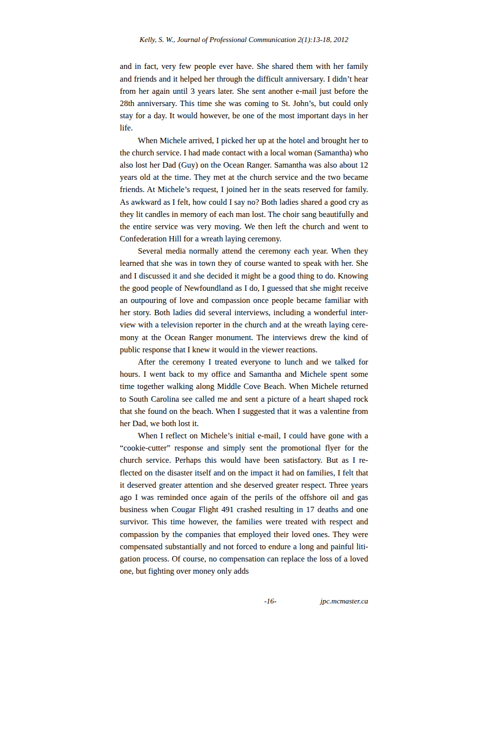Kelly, S. W., Journal of Professional Communication 2(1):13-18, 2012
and in fact, very few people ever have. She shared them with her family and friends and it helped her through the difficult anniversary. I didn’t hear from her again until 3 years later. She sent another e-mail just before the 28th anniversary. This time she was coming to St. John’s, but could only stay for a day. It would however, be one of the most important days in her life.
When Michele arrived, I picked her up at the hotel and brought her to the church service. I had made contact with a local woman (Samantha) who also lost her Dad (Guy) on the Ocean Ranger. Samantha was also about 12 years old at the time. They met at the church service and the two became friends. At Michele’s request, I joined her in the seats reserved for family. As awkward as I felt, how could I say no? Both ladies shared a good cry as they lit candles in memory of each man lost. The choir sang beautifully and the entire service was very moving. We then left the church and went to Confederation Hill for a wreath laying ceremony.
Several media normally attend the ceremony each year. When they learned that she was in town they of course wanted to speak with her. She and I discussed it and she decided it might be a good thing to do. Knowing the good people of Newfoundland as I do, I guessed that she might receive an outpouring of love and compassion once people became familiar with her story. Both ladies did several interviews, including a wonderful interview with a television reporter in the church and at the wreath laying ceremony at the Ocean Ranger monument. The interviews drew the kind of public response that I knew it would in the viewer reactions.
After the ceremony I treated everyone to lunch and we talked for hours. I went back to my office and Samantha and Michele spent some time together walking along Middle Cove Beach. When Michele returned to South Carolina see called me and sent a picture of a heart shaped rock that she found on the beach. When I suggested that it was a valentine from her Dad, we both lost it.
When I reflect on Michele’s initial e-mail, I could have gone with a “cookie-cutter” response and simply sent the promotional flyer for the church service. Perhaps this would have been satisfactory. But as I reflected on the disaster itself and on the impact it had on families, I felt that it deserved greater attention and she deserved greater respect. Three years ago I was reminded once again of the perils of the offshore oil and gas business when Cougar Flight 491 crashed resulting in 17 deaths and one survivor. This time however, the families were treated with respect and compassion by the companies that employed their loved ones. They were compensated substantially and not forced to endure a long and painful litigation process. Of course, no compensation can replace the loss of a loved one, but fighting over money only adds
-16-
jpc.mcmaster.ca